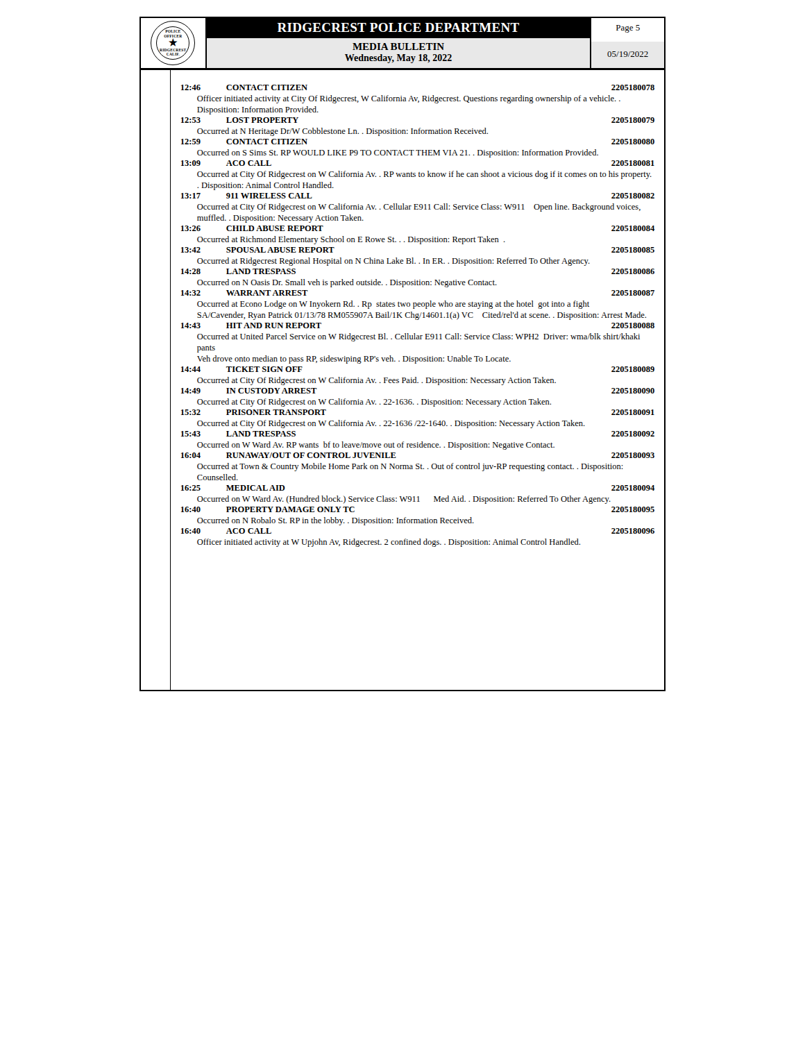POLICE OFFICER
★
RIDGECREST
CALIF.
RIDGECREST POLICE DEPARTMENT
MEDIA BULLETIN
Wednesday, May 18, 2022
Page 5
05/19/2022
12:46 CONTACT CITIZEN 2205180078
Officer initiated activity at City Of Ridgecrest, W California Av, Ridgecrest. Questions regarding ownership of a vehicle. . Disposition: Information Provided.
12:53 LOST PROPERTY 2205180079
Occurred at N Heritage Dr/W Cobblestone Ln. . Disposition: Information Received.
12:59 CONTACT CITIZEN 2205180080
Occurred on S Sims St. RP WOULD LIKE P9 TO CONTACT THEM VIA 21. . Disposition: Information Provided.
13:09 ACO CALL 2205180081
Occurred at City Of Ridgecrest on W California Av. . RP wants to know if he can shoot a vicious dog if it comes on to his property. . Disposition: Animal Control Handled.
13:17 911 WIRELESS CALL 2205180082
Occurred at City Of Ridgecrest on W California Av. . Cellular E911 Call: Service Class: W911 Open line. Background voices, muffled. . Disposition: Necessary Action Taken.
13:26 CHILD ABUSE REPORT 2205180084
Occurred at Richmond Elementary School on E Rowe St. . . Disposition: Report Taken .
13:42 SPOUSAL ABUSE REPORT 2205180085
Occurred at Ridgecrest Regional Hospital on N China Lake Bl. . In ER. . Disposition: Referred To Other Agency.
14:28 LAND TRESPASS 2205180086
Occurred on N Oasis Dr. Small veh is parked outside. . Disposition: Negative Contact.
14:32 WARRANT ARREST 2205180087
Occurred at Econo Lodge on W Inyokern Rd. . Rp states two people who are staying at the hotel got into a fight
SA/Cavender, Ryan Patrick 01/13/78 RM055907A Bail/1K Chg/14601.1(a) VC Cited/rel'd at scene. . Disposition: Arrest Made.
14:43 HIT AND RUN REPORT 2205180088
Occurred at United Parcel Service on W Ridgecrest Bl. . Cellular E911 Call: Service Class: WPH2 Driver: wma/blk shirt/khaki pants
Veh drove onto median to pass RP, sideswiping RP's veh. . Disposition: Unable To Locate.
14:44 TICKET SIGN OFF 2205180089
Occurred at City Of Ridgecrest on W California Av. . Fees Paid. . Disposition: Necessary Action Taken.
14:49 IN CUSTODY ARREST 2205180090
Occurred at City Of Ridgecrest on W California Av. . 22-1636. . Disposition: Necessary Action Taken.
15:32 PRISONER TRANSPORT 2205180091
Occurred at City Of Ridgecrest on W California Av. . 22-1636 /22-1640. . Disposition: Necessary Action Taken.
15:43 LAND TRESPASS 2205180092
Occurred on W Ward Av. RP wants bf to leave/move out of residence. . Disposition: Negative Contact.
16:04 RUNAWAY/OUT OF CONTROL JUVENILE 2205180093
Occurred at Town & Country Mobile Home Park on N Norma St. . Out of control juv-RP requesting contact. . Disposition: Counselled.
16:25 MEDICAL AID 2205180094
Occurred on W Ward Av. (Hundred block.) Service Class: W911 Med Aid. . Disposition: Referred To Other Agency.
16:40 PROPERTY DAMAGE ONLY TC 2205180095
Occurred on N Robalo St. RP in the lobby. . Disposition: Information Received.
16:40 ACO CALL 2205180096
Officer initiated activity at W Upjohn Av, Ridgecrest. 2 confined dogs. . Disposition: Animal Control Handled.